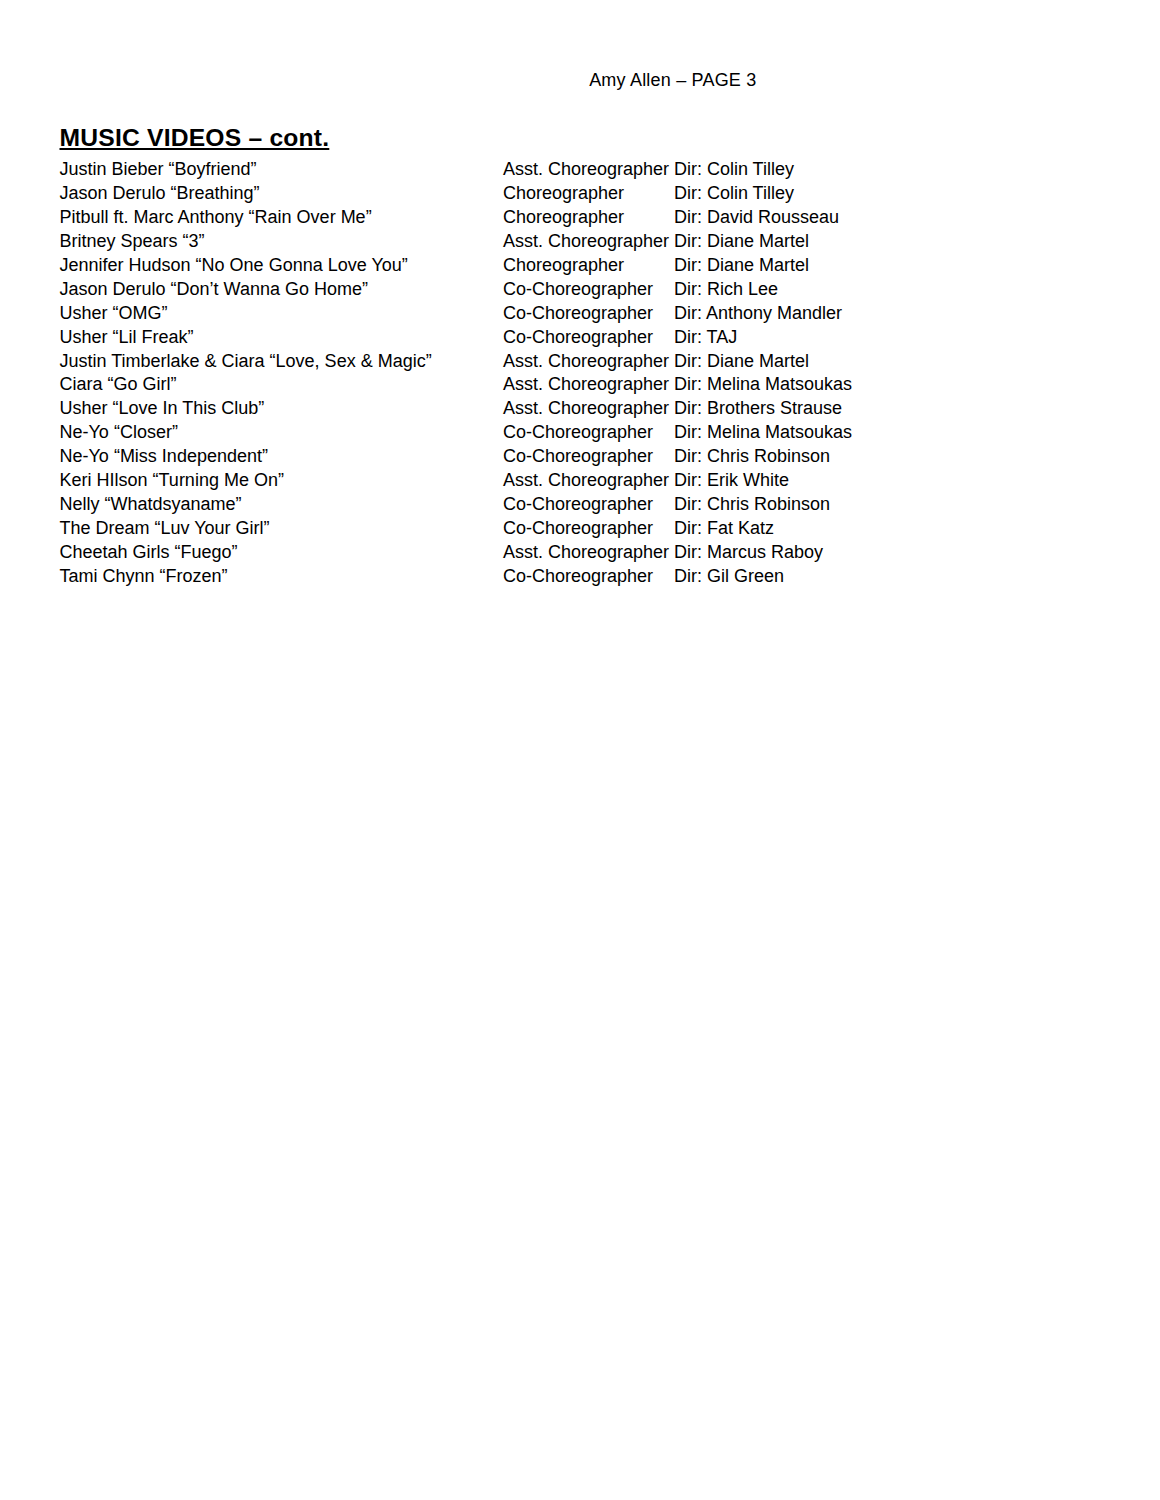Amy Allen – PAGE 3
MUSIC VIDEOS – cont.
| Justin Bieber “Boyfriend” | Asst. Choreographer | Dir: Colin Tilley |
| Jason Derulo “Breathing” | Choreographer | Dir: Colin Tilley |
| Pitbull ft. Marc Anthony “Rain Over Me” | Choreographer | Dir: David Rousseau |
| Britney Spears “3” | Asst. Choreographer | Dir: Diane Martel |
| Jennifer Hudson “No One Gonna Love You” | Choreographer | Dir: Diane Martel |
| Jason Derulo “Don’t Wanna Go Home” | Co-Choreographer | Dir: Rich Lee |
| Usher “OMG” | Co-Choreographer | Dir: Anthony Mandler |
| Usher “Lil Freak” | Co-Choreographer | Dir: TAJ |
| Justin Timberlake & Ciara “Love, Sex & Magic” | Asst. Choreographer | Dir: Diane Martel |
| Ciara “Go Girl” | Asst. Choreographer | Dir: Melina Matsoukas |
| Usher “Love In This Club” | Asst. Choreographer | Dir: Brothers Strause |
| Ne-Yo “Closer” | Co-Choreographer | Dir: Melina Matsoukas |
| Ne-Yo “Miss Independent” | Co-Choreographer | Dir: Chris Robinson |
| Keri HIlson “Turning Me On” | Asst. Choreographer | Dir: Erik White |
| Nelly “Whatdsyaname” | Co-Choreographer | Dir: Chris Robinson |
| The Dream “Luv Your Girl” | Co-Choreographer | Dir: Fat Katz |
| Cheetah Girls “Fuego” | Asst. Choreographer | Dir: Marcus Raboy |
| Tami Chynn “Frozen” | Co-Choreographer | Dir: Gil Green |